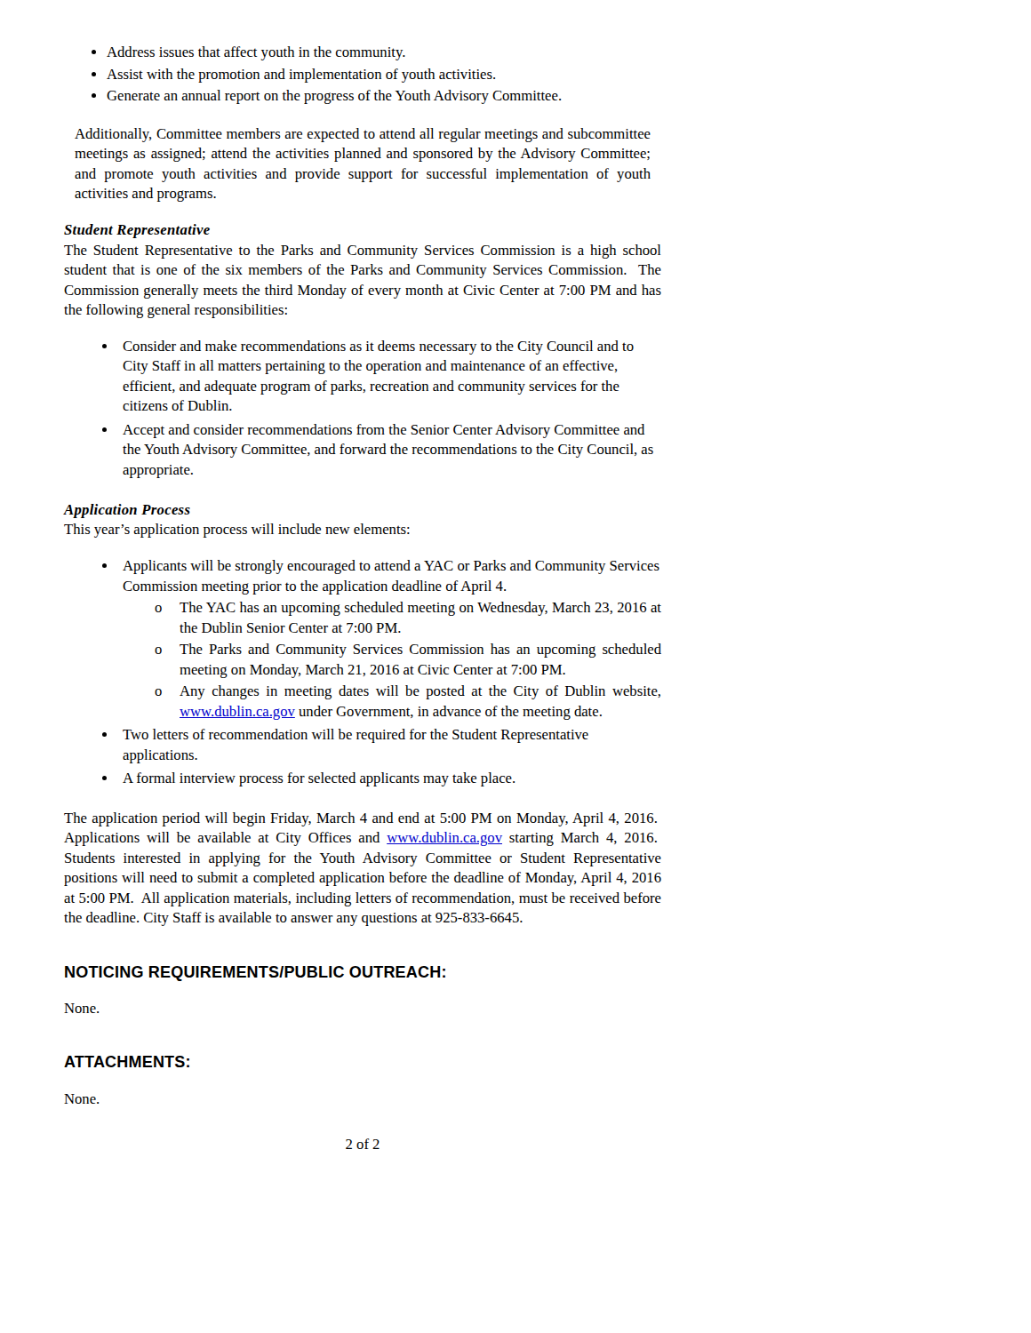Address issues that affect youth in the community.
Assist with the promotion and implementation of youth activities.
Generate an annual report on the progress of the Youth Advisory Committee.
Additionally, Committee members are expected to attend all regular meetings and subcommittee meetings as assigned; attend the activities planned and sponsored by the Advisory Committee; and promote youth activities and provide support for successful implementation of youth activities and programs.
Student Representative
The Student Representative to the Parks and Community Services Commission is a high school student that is one of the six members of the Parks and Community Services Commission. The Commission generally meets the third Monday of every month at Civic Center at 7:00 PM and has the following general responsibilities:
Consider and make recommendations as it deems necessary to the City Council and to City Staff in all matters pertaining to the operation and maintenance of an effective, efficient, and adequate program of parks, recreation and community services for the citizens of Dublin.
Accept and consider recommendations from the Senior Center Advisory Committee and the Youth Advisory Committee, and forward the recommendations to the City Council, as appropriate.
Application Process
This year’s application process will include new elements:
Applicants will be strongly encouraged to attend a YAC or Parks and Community Services Commission meeting prior to the application deadline of April 4.
The YAC has an upcoming scheduled meeting on Wednesday, March 23, 2016 at the Dublin Senior Center at 7:00 PM.
The Parks and Community Services Commission has an upcoming scheduled meeting on Monday, March 21, 2016 at Civic Center at 7:00 PM.
Any changes in meeting dates will be posted at the City of Dublin website, www.dublin.ca.gov under Government, in advance of the meeting date.
Two letters of recommendation will be required for the Student Representative applications.
A formal interview process for selected applicants may take place.
The application period will begin Friday, March 4 and end at 5:00 PM on Monday, April 4, 2016. Applications will be available at City Offices and www.dublin.ca.gov starting March 4, 2016. Students interested in applying for the Youth Advisory Committee or Student Representative positions will need to submit a completed application before the deadline of Monday, April 4, 2016 at 5:00 PM. All application materials, including letters of recommendation, must be received before the deadline. City Staff is available to answer any questions at 925-833-6645.
NOTICING REQUIREMENTS/PUBLIC OUTREACH:
None.
ATTACHMENTS:
None.
2 of 2